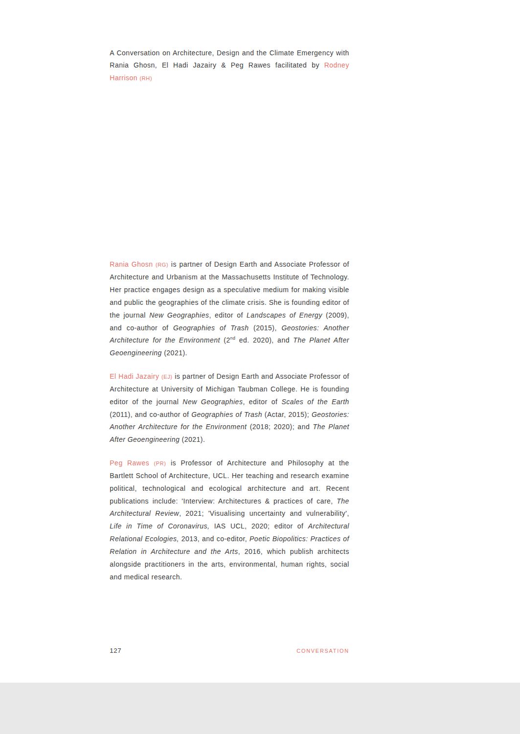A Conversation on Architecture, Design and the Climate Emergency with Rania Ghosn, El Hadi Jazairy & Peg Rawes facilitated by Rodney Harrison (RH)
Rania Ghosn (RG) is partner of Design Earth and Associate Professor of Architecture and Urbanism at the Massachusetts Institute of Technology. Her practice engages design as a speculative medium for making visible and public the geographies of the climate crisis. She is founding editor of the journal New Geographies, editor of Landscapes of Energy (2009), and co-author of Geographies of Trash (2015), Geostories: Another Architecture for the Environment (2nd ed. 2020), and The Planet After Geoengineering (2021).
El Hadi Jazairy (EJ) is partner of Design Earth and Associate Professor of Architecture at University of Michigan Taubman College. He is founding editor of the journal New Geographies, editor of Scales of the Earth (2011), and co-author of Geographies of Trash (Actar, 2015); Geostories: Another Architecture for the Environment (2018; 2020); and The Planet After Geoengineering (2021).
Peg Rawes (PR) is Professor of Architecture and Philosophy at the Bartlett School of Architecture, UCL. Her teaching and research examine political, technological and ecological architecture and art. Recent publications include: 'Interview: Architectures & practices of care, The Architectural Review, 2021; 'Visualising uncertainty and vulnerability', Life in Time of Coronavirus, IAS UCL, 2020; editor of Architectural Relational Ecologies, 2013, and co-editor, Poetic Biopolitics: Practices of Relation in Architecture and the Arts, 2016, which publish architects alongside practitioners in the arts, environmental, human rights, social and medical research.
127 CONVERSATION